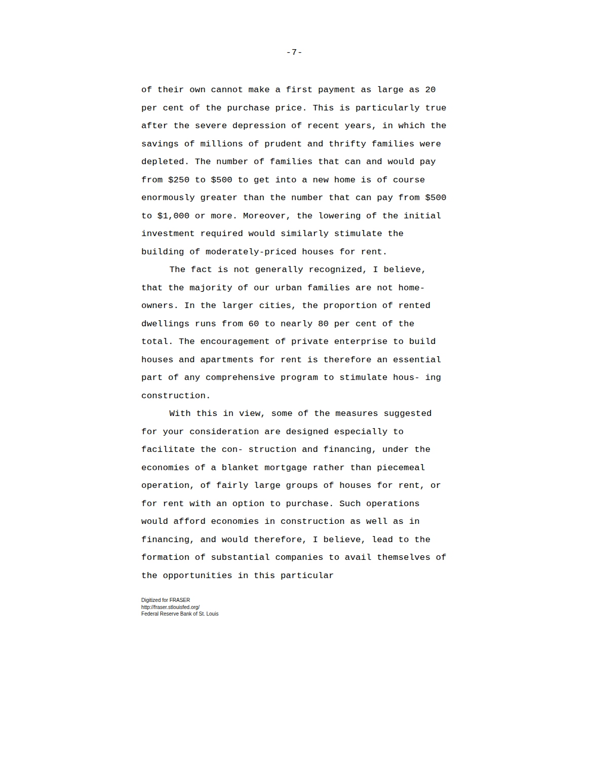-7-
of their own cannot make a first payment as large as 20 per cent of the purchase price. This is particularly true after the severe depression of recent years, in which the savings of millions of prudent and thrifty families were depleted. The number of families that can and would pay from $250 to $500 to get into a new home is of course enormously greater than the number that can pay from $500 to $1,000 or more. Moreover, the lowering of the initial investment required would similarly stimulate the building of moderately-priced houses for rent.
The fact is not generally recognized, I believe, that the majority of our urban families are not home-owners. In the larger cities, the proportion of rented dwellings runs from 60 to nearly 80 per cent of the total. The encouragement of private enterprise to build houses and apartments for rent is therefore an essential part of any comprehensive program to stimulate hous- ing construction.
With this in view, some of the measures suggested for your consideration are designed especially to facilitate the con- struction and financing, under the economies of a blanket mortgage rather than piecemeal operation, of fairly large groups of houses for rent, or for rent with an option to purchase. Such operations would afford economies in construction as well as in financing, and would therefore, I believe, lead to the formation of substantial companies to avail themselves of the opportunities in this particular
Digitized for FRASER
http://fraser.stlouisfed.org/
Federal Reserve Bank of St. Louis